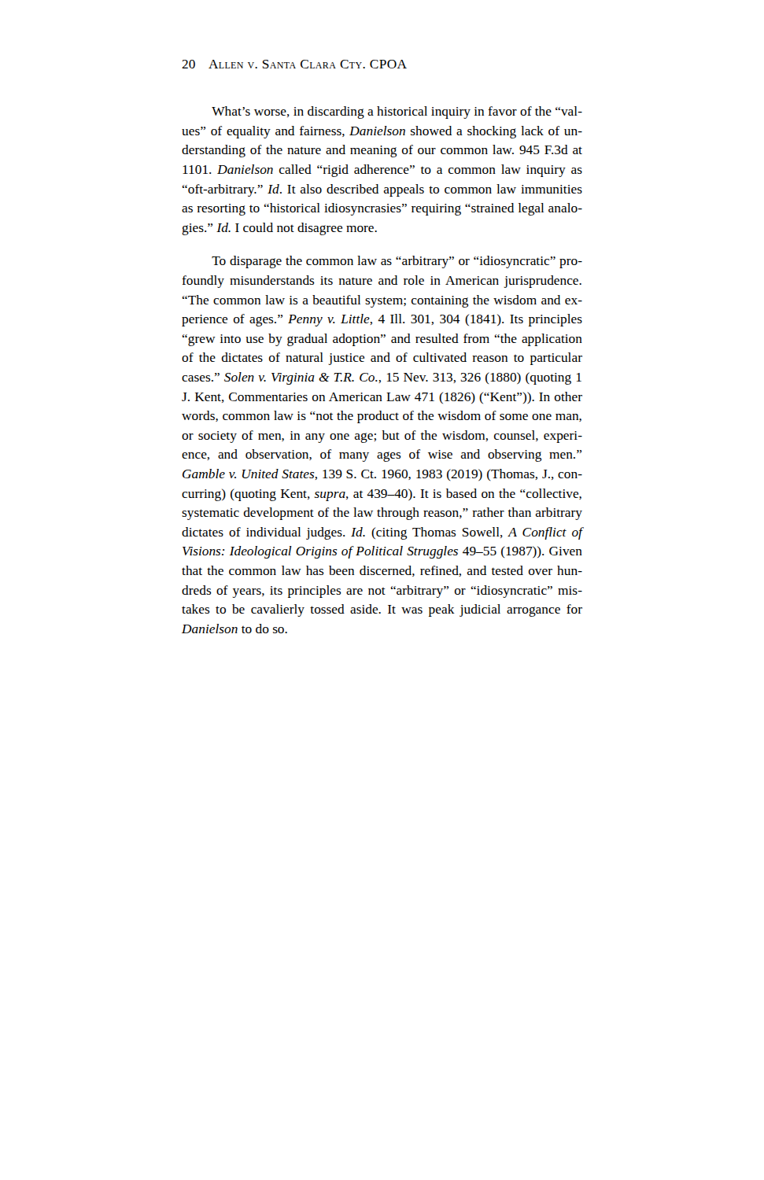20 Allen v. Santa Clara Cty. CPOA
What’s worse, in discarding a historical inquiry in favor of the “values” of equality and fairness, Danielson showed a shocking lack of understanding of the nature and meaning of our common law. 945 F.3d at 1101. Danielson called “rigid adherence” to a common law inquiry as “oft-arbitrary.” Id. It also described appeals to common law immunities as resorting to “historical idiosyncrasies” requiring “strained legal analogies.” Id. I could not disagree more.
To disparage the common law as “arbitrary” or “idiosyncratic” profoundly misunderstands its nature and role in American jurisprudence. “The common law is a beautiful system; containing the wisdom and experience of ages.” Penny v. Little, 4 Ill. 301, 304 (1841). Its principles “grew into use by gradual adoption” and resulted from “the application of the dictates of natural justice and of cultivated reason to particular cases.” Solen v. Virginia & T.R. Co., 15 Nev. 313, 326 (1880) (quoting 1 J. Kent, Commentaries on American Law 471 (1826) (“Kent”)). In other words, common law is “not the product of the wisdom of some one man, or society of men, in any one age; but of the wisdom, counsel, experience, and observation, of many ages of wise and observing men.” Gamble v. United States, 139 S. Ct. 1960, 1983 (2019) (Thomas, J., concurring) (quoting Kent, supra, at 439–40). It is based on the “collective, systematic development of the law through reason,” rather than arbitrary dictates of individual judges. Id. (citing Thomas Sowell, A Conflict of Visions: Ideological Origins of Political Struggles 49–55 (1987)). Given that the common law has been discerned, refined, and tested over hundreds of years, its principles are not “arbitrary” or “idiosyncratic” mistakes to be cavalierly tossed aside. It was peak judicial arrogance for Danielson to do so.